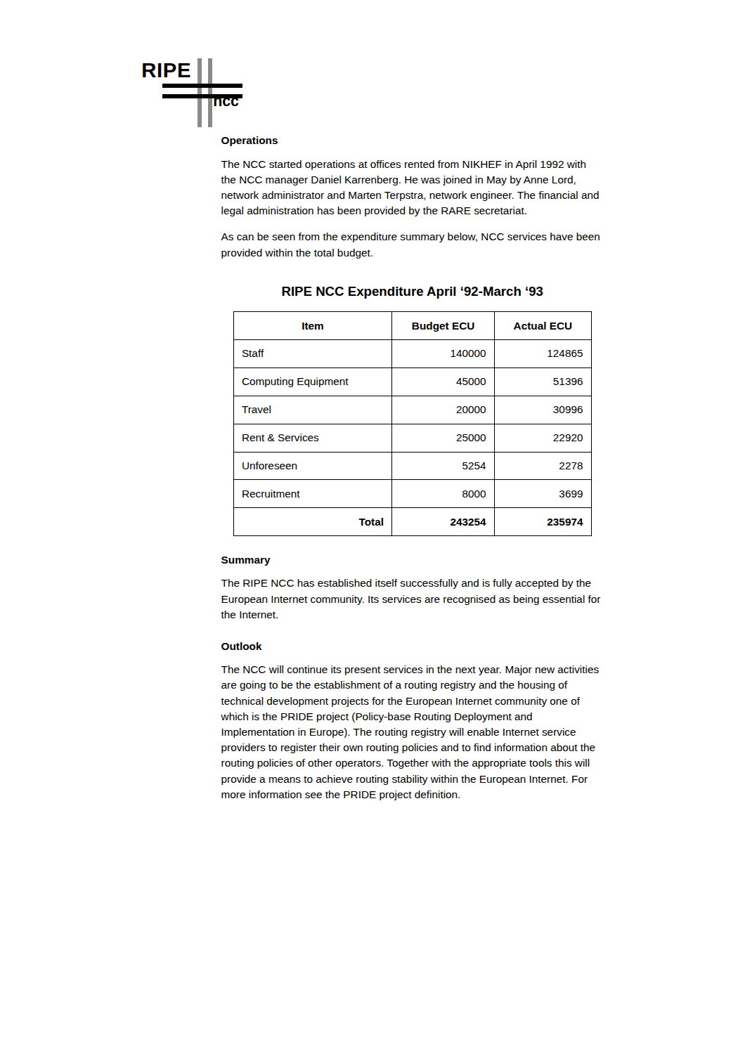RIPE
ncc
Operations
The NCC started operations at offices rented from NIKHEF in April 1992 with the NCC manager Daniel Karrenberg. He was joined in May by Anne Lord, network administrator and Marten Terpstra, network engineer. The financial and legal administration has been provided by the RARE secretariat.
As can be seen from the expenditure summary below, NCC services have been provided within the total budget.
RIPE NCC Expenditure April ‘92-March ‘93
| Item | Budget ECU | Actual ECU |
| --- | --- | --- |
| Staff | 140000 | 124865 |
| Computing Equipment | 45000 | 51396 |
| Travel | 20000 | 30996 |
| Rent & Services | 25000 | 22920 |
| Unforeseen | 5254 | 2278 |
| Recruitment | 8000 | 3699 |
| Total | 243254 | 235974 |
Summary
The RIPE NCC has established itself successfully and is fully accepted by the European Internet community. Its services are recognised as being essential for the Internet.
Outlook
The NCC will continue its present services in the next year. Major new activities are going to be the establishment of a routing registry and the housing of technical development projects for the European Internet community one of which is the PRIDE project (Policy-base Routing Deployment and Implementation in Europe). The routing registry will enable Internet service providers to register their own routing policies and to find information about the routing policies of other operators. Together with the appropriate tools this will provide a means to achieve routing stability within the European Internet. For more information see the PRIDE project definition.